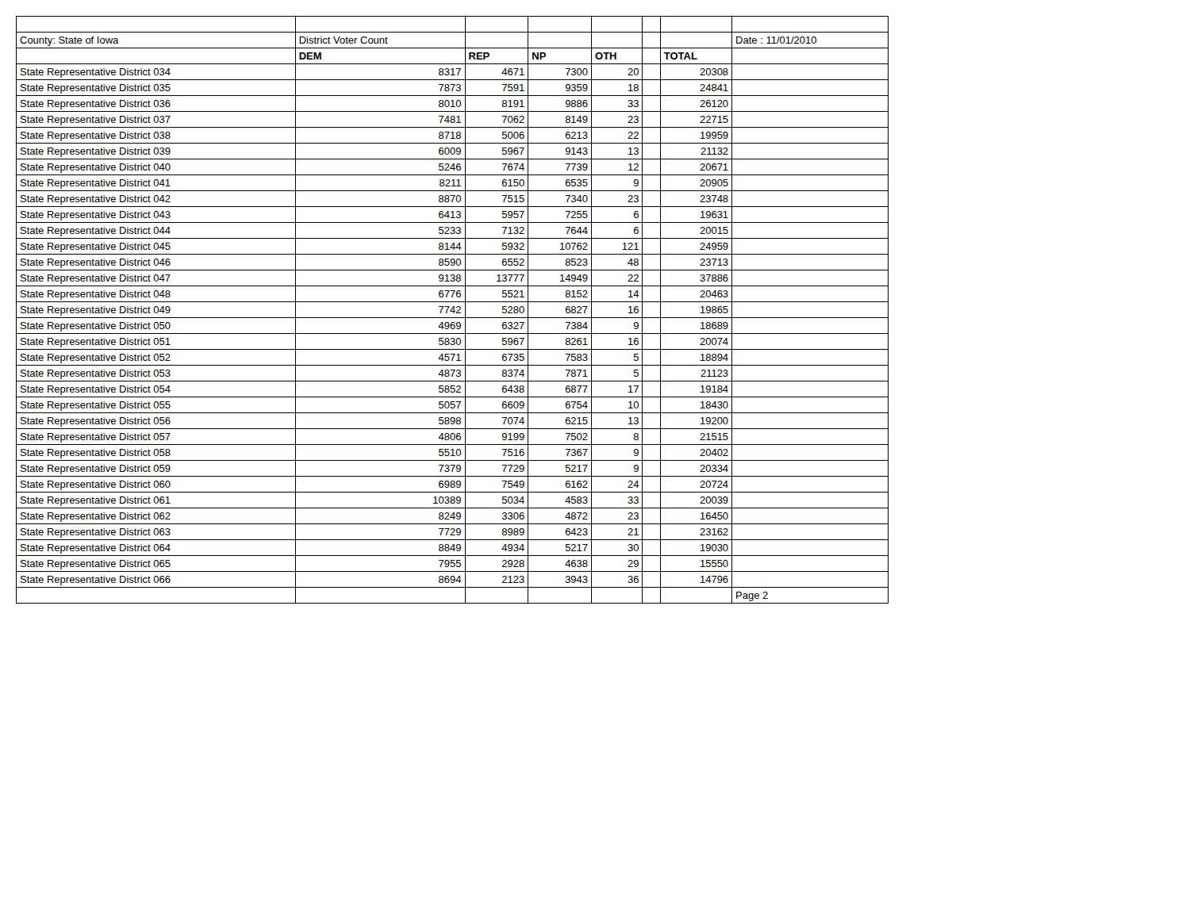| County: State of Iowa | District Voter Count | | | | | | Date : 11/01/2010 |
| | DEM | REP | NP | OTH | | TOTAL | |
| State Representative District 034 | 8317 | 4671 | 7300 | 20 | | 20308 | |
| State Representative District 035 | 7873 | 7591 | 9359 | 18 | | 24841 | |
| State Representative District 036 | 8010 | 8191 | 9886 | 33 | | 26120 | |
| State Representative District 037 | 7481 | 7062 | 8149 | 23 | | 22715 | |
| State Representative District 038 | 8718 | 5006 | 6213 | 22 | | 19959 | |
| State Representative District 039 | 6009 | 5967 | 9143 | 13 | | 21132 | |
| State Representative District 040 | 5246 | 7674 | 7739 | 12 | | 20671 | |
| State Representative District 041 | 8211 | 6150 | 6535 | 9 | | 20905 | |
| State Representative District 042 | 8870 | 7515 | 7340 | 23 | | 23748 | |
| State Representative District 043 | 6413 | 5957 | 7255 | 6 | | 19631 | |
| State Representative District 044 | 5233 | 7132 | 7644 | 6 | | 20015 | |
| State Representative District 045 | 8144 | 5932 | 10762 | 121 | | 24959 | |
| State Representative District 046 | 8590 | 6552 | 8523 | 48 | | 23713 | |
| State Representative District 047 | 9138 | 13777 | 14949 | 22 | | 37886 | |
| State Representative District 048 | 6776 | 5521 | 8152 | 14 | | 20463 | |
| State Representative District 049 | 7742 | 5280 | 6827 | 16 | | 19865 | |
| State Representative District 050 | 4969 | 6327 | 7384 | 9 | | 18689 | |
| State Representative District 051 | 5830 | 5967 | 8261 | 16 | | 20074 | |
| State Representative District 052 | 4571 | 6735 | 7583 | 5 | | 18894 | |
| State Representative District 053 | 4873 | 8374 | 7871 | 5 | | 21123 | |
| State Representative District 054 | 5852 | 6438 | 6877 | 17 | | 19184 | |
| State Representative District 055 | 5057 | 6609 | 6754 | 10 | | 18430 | |
| State Representative District 056 | 5898 | 7074 | 6215 | 13 | | 19200 | |
| State Representative District 057 | 4806 | 9199 | 7502 | 8 | | 21515 | |
| State Representative District 058 | 5510 | 7516 | 7367 | 9 | | 20402 | |
| State Representative District 059 | 7379 | 7729 | 5217 | 9 | | 20334 | |
| State Representative District 060 | 6989 | 7549 | 6162 | 24 | | 20724 | |
| State Representative District 061 | 10389 | 5034 | 4583 | 33 | | 20039 | |
| State Representative District 062 | 8249 | 3306 | 4872 | 23 | | 16450 | |
| State Representative District 063 | 7729 | 8989 | 6423 | 21 | | 23162 | |
| State Representative District 064 | 8849 | 4934 | 5217 | 30 | | 19030 | |
| State Representative District 065 | 7955 | 2928 | 4638 | 29 | | 15550 | |
| State Representative District 066 | 8694 | 2123 | 3943 | 36 | | 14796 | |
| | | | | | | | Page 2 |